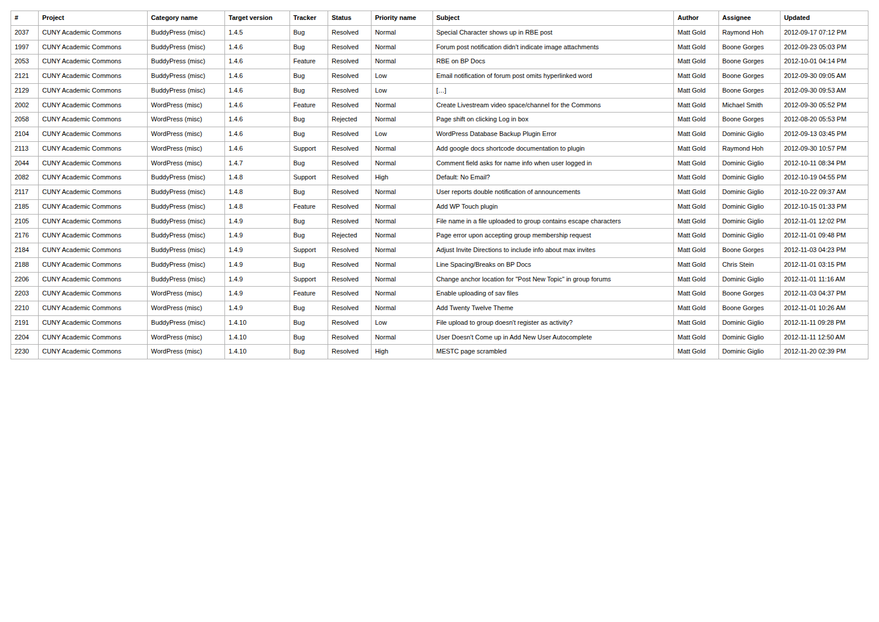Issue tracker export
| # | Project | Category name | Target version | Tracker | Status | Priority name | Subject | Author | Assignee | Updated |
| --- | --- | --- | --- | --- | --- | --- | --- | --- | --- | --- |
| 2037 | CUNY Academic Commons | BuddyPress (misc) | 1.4.5 | Bug | Resolved | Normal | Special Character shows up in RBE post | Matt Gold | Raymond Hoh | 2012-09-17 07:12 PM |
| 1997 | CUNY Academic Commons | BuddyPress (misc) | 1.4.6 | Bug | Resolved | Normal | Forum post notification didn't indicate image attachments | Matt Gold | Boone Gorges | 2012-09-23 05:03 PM |
| 2053 | CUNY Academic Commons | BuddyPress (misc) | 1.4.6 | Feature | Resolved | Normal | RBE on BP Docs | Matt Gold | Boone Gorges | 2012-10-01 04:14 PM |
| 2121 | CUNY Academic Commons | BuddyPress (misc) | 1.4.6 | Bug | Resolved | Low | Email notification of forum post omits hyperlinked word | Matt Gold | Boone Gorges | 2012-09-30 09:05 AM |
| 2129 | CUNY Academic Commons | BuddyPress (misc) | 1.4.6 | Bug | Resolved | Low | […] | Matt Gold | Boone Gorges | 2012-09-30 09:53 AM |
| 2002 | CUNY Academic Commons | WordPress (misc) | 1.4.6 | Feature | Resolved | Normal | Create Livestream video space/channel for the Commons | Matt Gold | Michael Smith | 2012-09-30 05:52 PM |
| 2058 | CUNY Academic Commons | WordPress (misc) | 1.4.6 | Bug | Rejected | Normal | Page shift on clicking Log in box | Matt Gold | Boone Gorges | 2012-08-20 05:53 PM |
| 2104 | CUNY Academic Commons | WordPress (misc) | 1.4.6 | Bug | Resolved | Low | WordPress Database Backup Plugin Error | Matt Gold | Dominic Giglio | 2012-09-13 03:45 PM |
| 2113 | CUNY Academic Commons | WordPress (misc) | 1.4.6 | Support | Resolved | Normal | Add google docs shortcode documentation to plugin | Matt Gold | Raymond Hoh | 2012-09-30 10:57 PM |
| 2044 | CUNY Academic Commons | WordPress (misc) | 1.4.7 | Bug | Resolved | Normal | Comment field asks for name info when user logged in | Matt Gold | Dominic Giglio | 2012-10-11 08:34 PM |
| 2082 | CUNY Academic Commons | BuddyPress (misc) | 1.4.8 | Support | Resolved | High | Default: No Email? | Matt Gold | Dominic Giglio | 2012-10-19 04:55 PM |
| 2117 | CUNY Academic Commons | BuddyPress (misc) | 1.4.8 | Bug | Resolved | Normal | User reports double notification of announcements | Matt Gold | Dominic Giglio | 2012-10-22 09:37 AM |
| 2185 | CUNY Academic Commons | BuddyPress (misc) | 1.4.8 | Feature | Resolved | Normal | Add WP Touch plugin | Matt Gold | Dominic Giglio | 2012-10-15 01:33 PM |
| 2105 | CUNY Academic Commons | BuddyPress (misc) | 1.4.9 | Bug | Resolved | Normal | File name in a file uploaded to group contains escape characters | Matt Gold | Dominic Giglio | 2012-11-01 12:02 PM |
| 2176 | CUNY Academic Commons | BuddyPress (misc) | 1.4.9 | Bug | Rejected | Normal | Page error upon accepting group membership request | Matt Gold | Dominic Giglio | 2012-11-01 09:48 PM |
| 2184 | CUNY Academic Commons | BuddyPress (misc) | 1.4.9 | Support | Resolved | Normal | Adjust Invite Directions to include info about max invites | Matt Gold | Boone Gorges | 2012-11-03 04:23 PM |
| 2188 | CUNY Academic Commons | BuddyPress (misc) | 1.4.9 | Bug | Resolved | Normal | Line Spacing/Breaks on BP Docs | Matt Gold | Chris Stein | 2012-11-01 03:15 PM |
| 2206 | CUNY Academic Commons | BuddyPress (misc) | 1.4.9 | Support | Resolved | Normal | Change anchor location for "Post New Topic" in group forums | Matt Gold | Dominic Giglio | 2012-11-01 11:16 AM |
| 2203 | CUNY Academic Commons | WordPress (misc) | 1.4.9 | Feature | Resolved | Normal | Enable uploading of sav files | Matt Gold | Boone Gorges | 2012-11-03 04:37 PM |
| 2210 | CUNY Academic Commons | WordPress (misc) | 1.4.9 | Bug | Resolved | Normal | Add Twenty Twelve Theme | Matt Gold | Boone Gorges | 2012-11-01 10:26 AM |
| 2191 | CUNY Academic Commons | BuddyPress (misc) | 1.4.10 | Bug | Resolved | Low | File upload to group doesn't register as activity? | Matt Gold | Dominic Giglio | 2012-11-11 09:28 PM |
| 2204 | CUNY Academic Commons | WordPress (misc) | 1.4.10 | Bug | Resolved | Normal | User Doesn't Come up in Add New User Autocomplete | Matt Gold | Dominic Giglio | 2012-11-11 12:50 AM |
| 2230 | CUNY Academic Commons | WordPress (misc) | 1.4.10 | Bug | Resolved | High | MESTC page scrambled | Matt Gold | Dominic Giglio | 2012-11-20 02:39 PM |